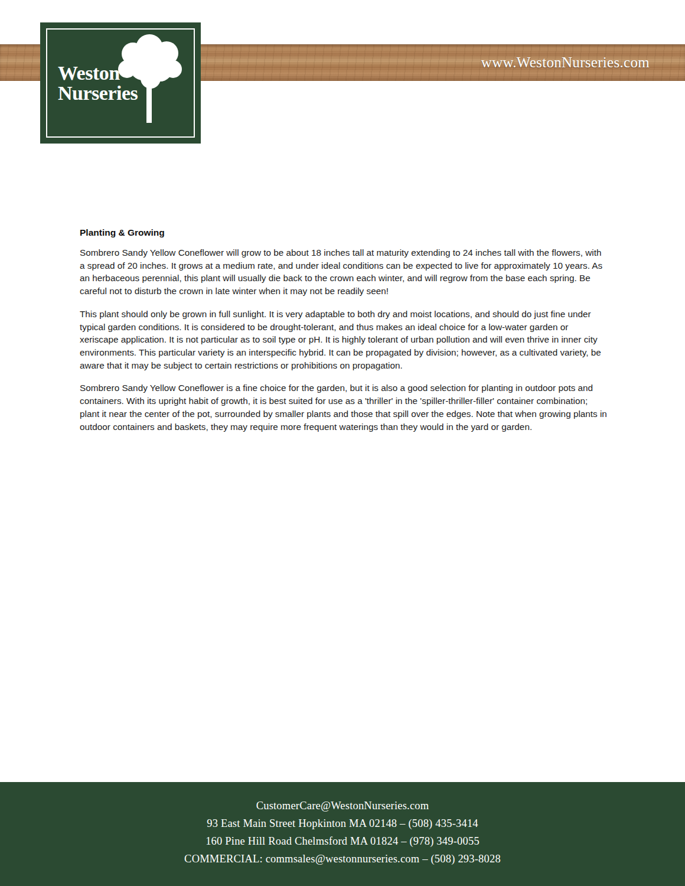www.WestonNurseries.com
Weston Nurseries
Planting & Growing
Sombrero Sandy Yellow Coneflower will grow to be about 18 inches tall at maturity extending to 24 inches tall with the flowers, with a spread of 20 inches. It grows at a medium rate, and under ideal conditions can be expected to live for approximately 10 years. As an herbaceous perennial, this plant will usually die back to the crown each winter, and will regrow from the base each spring. Be careful not to disturb the crown in late winter when it may not be readily seen!
This plant should only be grown in full sunlight. It is very adaptable to both dry and moist locations, and should do just fine under typical garden conditions. It is considered to be drought-tolerant, and thus makes an ideal choice for a low-water garden or xeriscape application. It is not particular as to soil type or pH. It is highly tolerant of urban pollution and will even thrive in inner city environments. This particular variety is an interspecific hybrid. It can be propagated by division; however, as a cultivated variety, be aware that it may be subject to certain restrictions or prohibitions on propagation.
Sombrero Sandy Yellow Coneflower is a fine choice for the garden, but it is also a good selection for planting in outdoor pots and containers. With its upright habit of growth, it is best suited for use as a 'thriller' in the 'spiller-thriller-filler' container combination; plant it near the center of the pot, surrounded by smaller plants and those that spill over the edges. Note that when growing plants in outdoor containers and baskets, they may require more frequent waterings than they would in the yard or garden.
CustomerCare@WestonNurseries.com
93 East Main Street Hopkinton MA 02148 – (508) 435-3414
160 Pine Hill Road Chelmsford MA 01824 – (978) 349-0055
COMMERCIAL: commsales@westonnurseries.com – (508) 293-8028